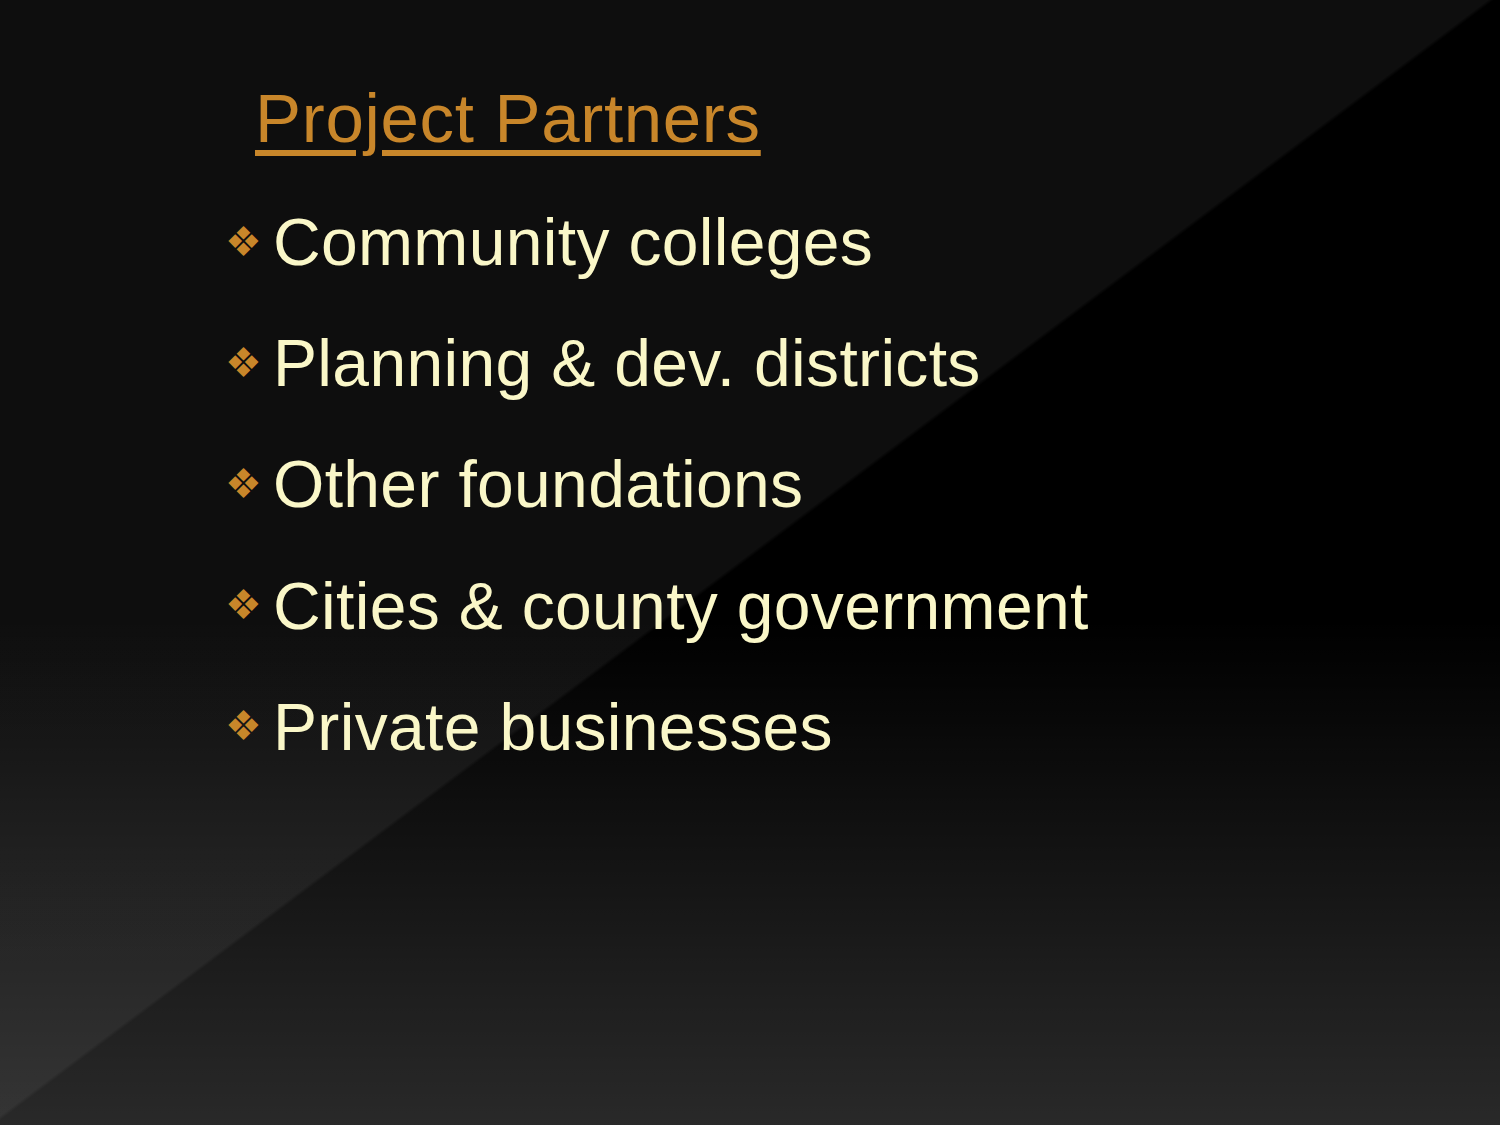Project Partners
Community colleges
Planning & dev. districts
Other foundations
Cities & county government
Private businesses